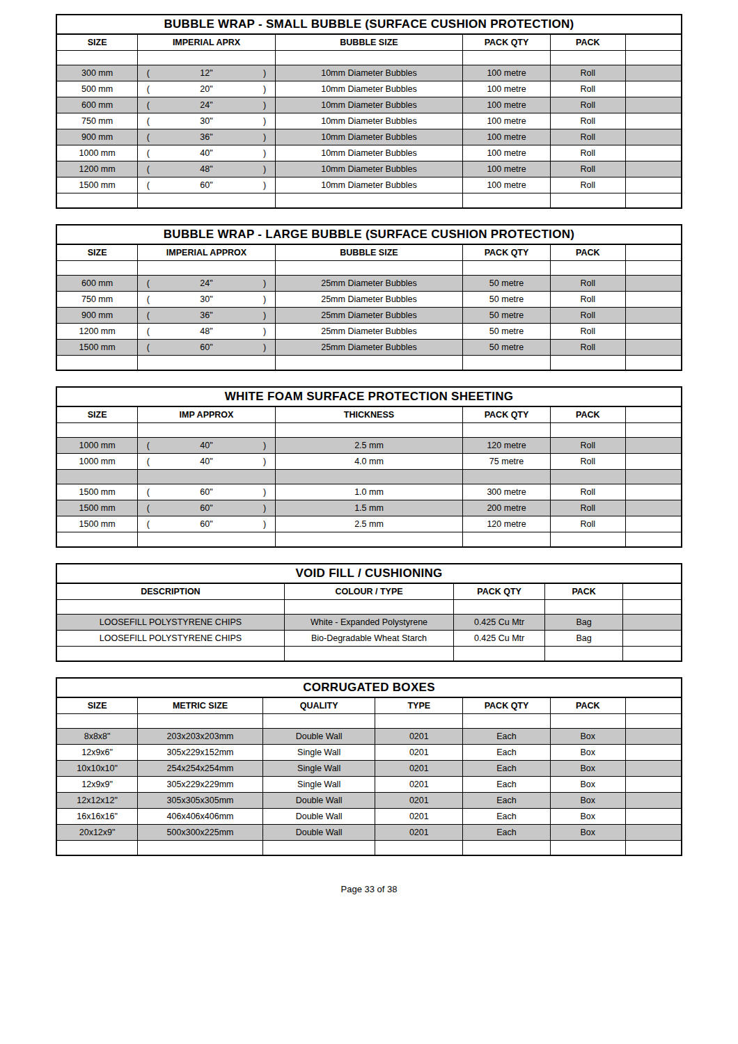BUBBLE WRAP - SMALL BUBBLE (SURFACE CUSHION PROTECTION)
| SIZE | IMPERIAL APRX | BUBBLE SIZE | PACK QTY | PACK | |
| --- | --- | --- | --- | --- | --- |
| 300 mm | ( 12" ) | 10mm Diameter Bubbles | 100 metre | Roll | |
| 500 mm | ( 20" ) | 10mm Diameter Bubbles | 100 metre | Roll | |
| 600 mm | ( 24" ) | 10mm Diameter Bubbles | 100 metre | Roll | |
| 750 mm | ( 30" ) | 10mm Diameter Bubbles | 100 metre | Roll | |
| 900 mm | ( 36" ) | 10mm Diameter Bubbles | 100 metre | Roll | |
| 1000 mm | ( 40" ) | 10mm Diameter Bubbles | 100 metre | Roll | |
| 1200 mm | ( 48" ) | 10mm Diameter Bubbles | 100 metre | Roll | |
| 1500 mm | ( 60" ) | 10mm Diameter Bubbles | 100 metre | Roll | |
BUBBLE WRAP - LARGE BUBBLE (SURFACE CUSHION PROTECTION)
| SIZE | IMPERIAL APPROX | BUBBLE SIZE | PACK QTY | PACK | |
| --- | --- | --- | --- | --- | --- |
| 600 mm | ( 24" ) | 25mm Diameter Bubbles | 50 metre | Roll | |
| 750 mm | ( 30" ) | 25mm Diameter Bubbles | 50 metre | Roll | |
| 900 mm | ( 36" ) | 25mm Diameter Bubbles | 50 metre | Roll | |
| 1200 mm | ( 48" ) | 25mm Diameter Bubbles | 50 metre | Roll | |
| 1500 mm | ( 60" ) | 25mm Diameter Bubbles | 50 metre | Roll | |
WHITE FOAM SURFACE PROTECTION SHEETING
| SIZE | IMP APPROX | THICKNESS | PACK QTY | PACK | |
| --- | --- | --- | --- | --- | --- |
| 1000 mm | ( 40" ) | 2.5 mm | 120 metre | Roll | |
| 1000 mm | ( 40" ) | 4.0 mm | 75 metre | Roll | |
| 1500 mm | ( 60" ) | 1.0 mm | 300 metre | Roll | |
| 1500 mm | ( 60" ) | 1.5 mm | 200 metre | Roll | |
| 1500 mm | ( 60" ) | 2.5 mm | 120 metre | Roll | |
VOID FILL / CUSHIONING
| DESCRIPTION | COLOUR / TYPE | PACK QTY | PACK | |
| --- | --- | --- | --- | --- |
| LOOSEFILL POLYSTYRENE CHIPS | White - Expanded Polystyrene | 0.425 Cu Mtr | Bag | |
| LOOSEFILL POLYSTYRENE CHIPS | Bio-Degradable Wheat Starch | 0.425 Cu Mtr | Bag | |
CORRUGATED BOXES
| SIZE | METRIC SIZE | QUALITY | TYPE | PACK QTY | PACK | |
| --- | --- | --- | --- | --- | --- | --- |
| 8x8x8" | 203x203x203mm | Double Wall | 0201 | Each | Box | |
| 12x9x6" | 305x229x152mm | Single Wall | 0201 | Each | Box | |
| 10x10x10" | 254x254x254mm | Single Wall | 0201 | Each | Box | |
| 12x9x9" | 305x229x229mm | Single Wall | 0201 | Each | Box | |
| 12x12x12" | 305x305x305mm | Double Wall | 0201 | Each | Box | |
| 16x16x16" | 406x406x406mm | Double Wall | 0201 | Each | Box | |
| 20x12x9" | 500x300x225mm | Double Wall | 0201 | Each | Box | |
Page 33 of 38